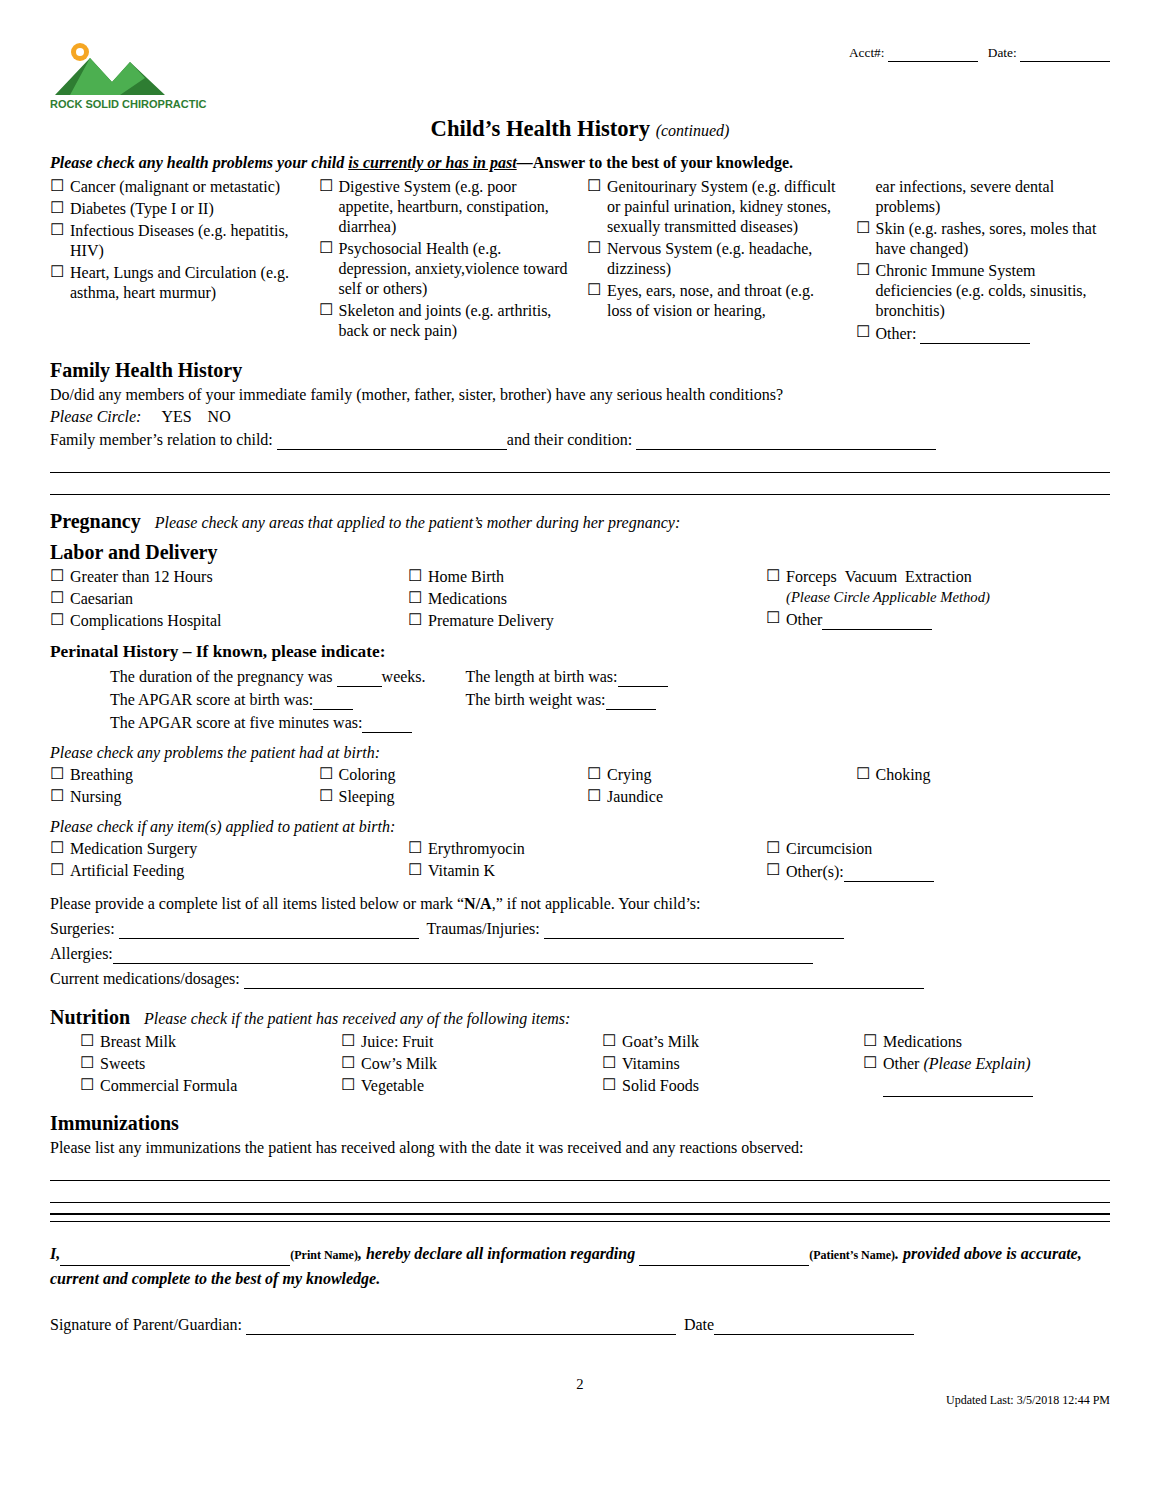ROCK SOLID CHIROPRACTIC
Acct#: Date:
Child’s Health History (continued)
Please check any health problems your child is currently or has in past—Answer to the best of your knowledge.
Cancer (malignant or metastatic)
Diabetes (Type I or II)
Infectious Diseases (e.g. hepatitis, HIV)
Heart, Lungs and Circulation (e.g. asthma, heart murmur)
Digestive System (e.g. poor appetite, heartburn, constipation, diarrhea)
Psychosocial Health (e.g. depression, anxiety,violence toward self or others)
Skeleton and joints (e.g. arthritis, back or neck pain)
Genitourinary System (e.g. difficult or painful urination, kidney stones, sexually transmitted diseases)
Nervous System (e.g. headache, dizziness)
Eyes, ears, nose, and throat (e.g. loss of vision or hearing,
ear infections, severe dental problems)
Skin (e.g. rashes, sores, moles that have changed)
Chronic Immune System deficiencies (e.g. colds, sinusitis, bronchitis)
Other:
Family Health History
Do/did any members of your immediate family (mother, father, sister, brother) have any serious health conditions?
Please Circle: YES NO
Family member’s relation to child: and their condition:
Pregnancy
Please check any areas that applied to the patient’s mother during her pregnancy:
Labor and Delivery
Greater than 12 Hours
Caesarian
Complications Hospital
Home Birth
Medications
Premature Delivery
Forceps Vacuum Extraction
(Please Circle Applicable Method)
Other
Perinatal History – If known, please indicate:
The duration of the pregnancy was weeks.
The APGAR score at birth was:
The APGAR score at five minutes was:
The length at birth was:
The birth weight was:
Please check any problems the patient had at birth:
Breathing
Nursing
Coloring
Sleeping
Crying
Jaundice
Choking
Please check if any item(s) applied to patient at birth:
Medication Surgery
Artificial Feeding
Erythromyocin
Vitamin K
Circumcision
Other(s):
Please provide a complete list of all items listed below or mark “N/A,” if not applicable. Your child’s:
Surgeries: Traumas/Injuries:
Allergies:
Current medications/dosages:
Nutrition
Please check if the patient has received any of the following items:
Breast Milk
Sweets
Commercial Formula
Juice: Fruit
Cow’s Milk
Vegetable
Goat’s Milk
Vitamins
Solid Foods
Medications
Other (Please Explain)
Immunizations
Please list any immunizations the patient has received along with the date it was received and any reactions observed:
I, (Print Name), hereby declare all information regarding (Patient’s Name). provided above is accurate, current and complete to the best of my knowledge.
Signature of Parent/Guardian: Date
2
Updated Last: 3/5/2018 12:44 PM